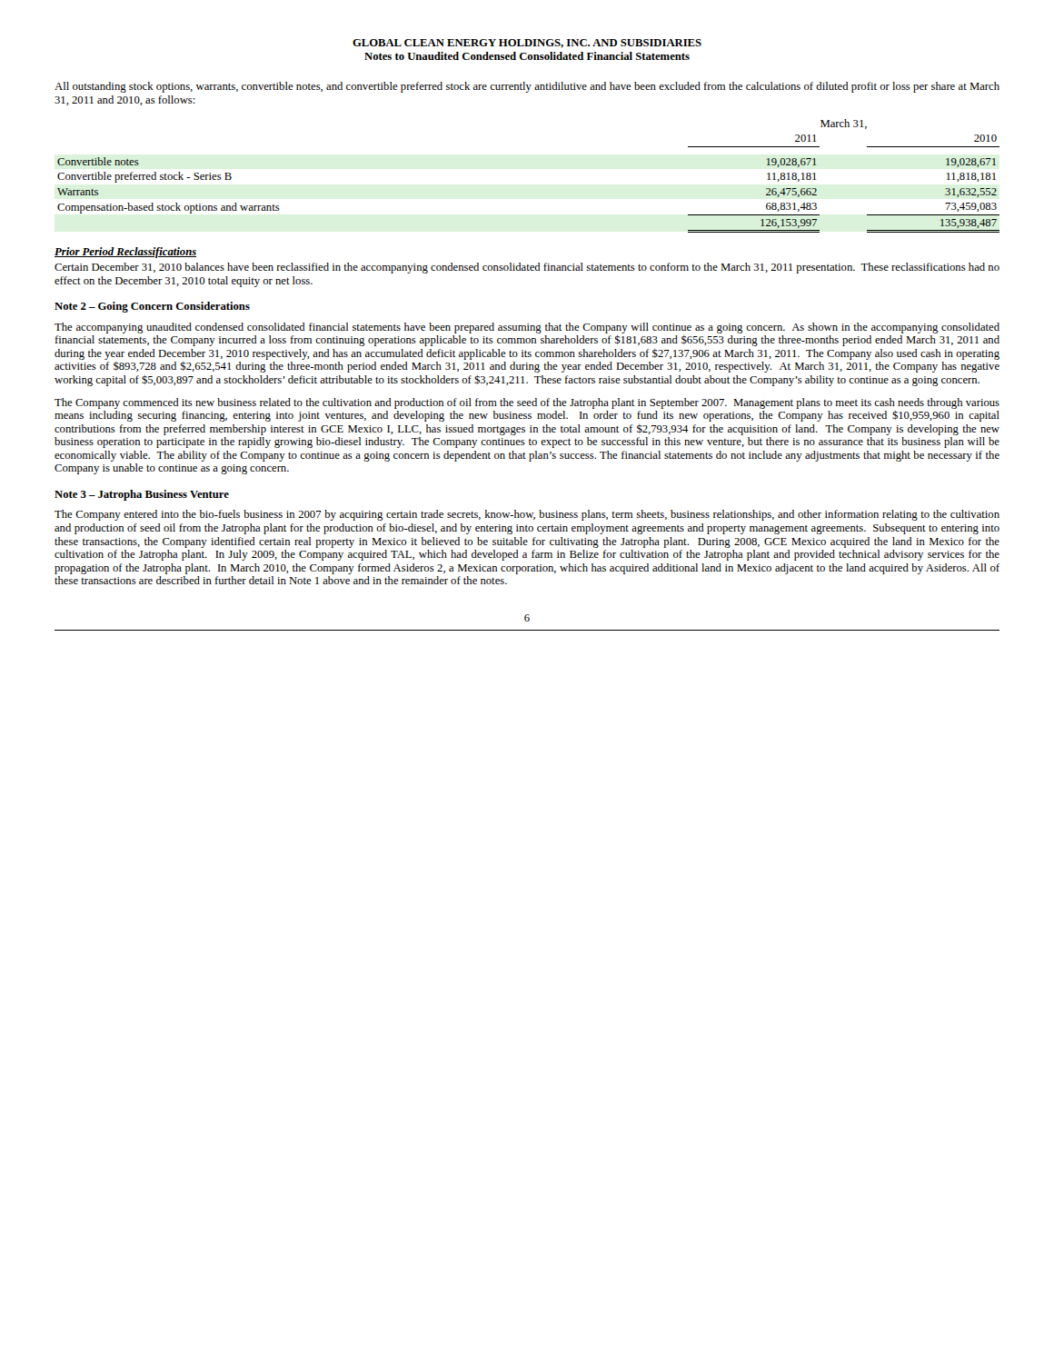GLOBAL CLEAN ENERGY HOLDINGS, INC. AND SUBSIDIARIES
Notes to Unaudited Condensed Consolidated Financial Statements
All outstanding stock options, warrants, convertible notes, and convertible preferred stock are currently antidilutive and have been excluded from the calculations of diluted profit or loss per share at March 31, 2011 and 2010, as follows:
| | | March 31, |
| | | 2011 | | 2010 |
| Convertible notes | | 19,028,671 | | 19,028,671 |
| Convertible preferred stock - Series B | | 11,818,181 | | 11,818,181 |
| Warrants | | 26,475,662 | | 31,632,552 |
| Compensation-based stock options and warrants | | 68,831,483 | | 73,459,083 |
| | | 126,153,997 | | 135,938,487 |
Prior Period Reclassifications
Certain December 31, 2010 balances have been reclassified in the accompanying condensed consolidated financial statements to conform to the March 31, 2011 presentation. These reclassifications had no effect on the December 31, 2010 total equity or net loss.
Note 2 – Going Concern Considerations
The accompanying unaudited condensed consolidated financial statements have been prepared assuming that the Company will continue as a going concern. As shown in the accompanying consolidated financial statements, the Company incurred a loss from continuing operations applicable to its common shareholders of $181,683 and $656,553 during the three-months period ended March 31, 2011 and during the year ended December 31, 2010 respectively, and has an accumulated deficit applicable to its common shareholders of $27,137,906 at March 31, 2011. The Company also used cash in operating activities of $893,728 and $2,652,541 during the three-month period ended March 31, 2011 and during the year ended December 31, 2010, respectively. At March 31, 2011, the Company has negative working capital of $5,003,897 and a stockholders’ deficit attributable to its stockholders of $3,241,211. These factors raise substantial doubt about the Company’s ability to continue as a going concern.
The Company commenced its new business related to the cultivation and production of oil from the seed of the Jatropha plant in September 2007. Management plans to meet its cash needs through various means including securing financing, entering into joint ventures, and developing the new business model. In order to fund its new operations, the Company has received $10,959,960 in capital contributions from the preferred membership interest in GCE Mexico I, LLC, has issued mortgages in the total amount of $2,793,934 for the acquisition of land. The Company is developing the new business operation to participate in the rapidly growing bio-diesel industry. The Company continues to expect to be successful in this new venture, but there is no assurance that its business plan will be economically viable. The ability of the Company to continue as a going concern is dependent on that plan’s success. The financial statements do not include any adjustments that might be necessary if the Company is unable to continue as a going concern.
Note 3 – Jatropha Business Venture
The Company entered into the bio-fuels business in 2007 by acquiring certain trade secrets, know-how, business plans, term sheets, business relationships, and other information relating to the cultivation and production of seed oil from the Jatropha plant for the production of bio-diesel, and by entering into certain employment agreements and property management agreements. Subsequent to entering into these transactions, the Company identified certain real property in Mexico it believed to be suitable for cultivating the Jatropha plant. During 2008, GCE Mexico acquired the land in Mexico for the cultivation of the Jatropha plant. In July 2009, the Company acquired TAL, which had developed a farm in Belize for cultivation of the Jatropha plant and provided technical advisory services for the propagation of the Jatropha plant. In March 2010, the Company formed Asideros 2, a Mexican corporation, which has acquired additional land in Mexico adjacent to the land acquired by Asideros. All of these transactions are described in further detail in Note 1 above and in the remainder of the notes.
6